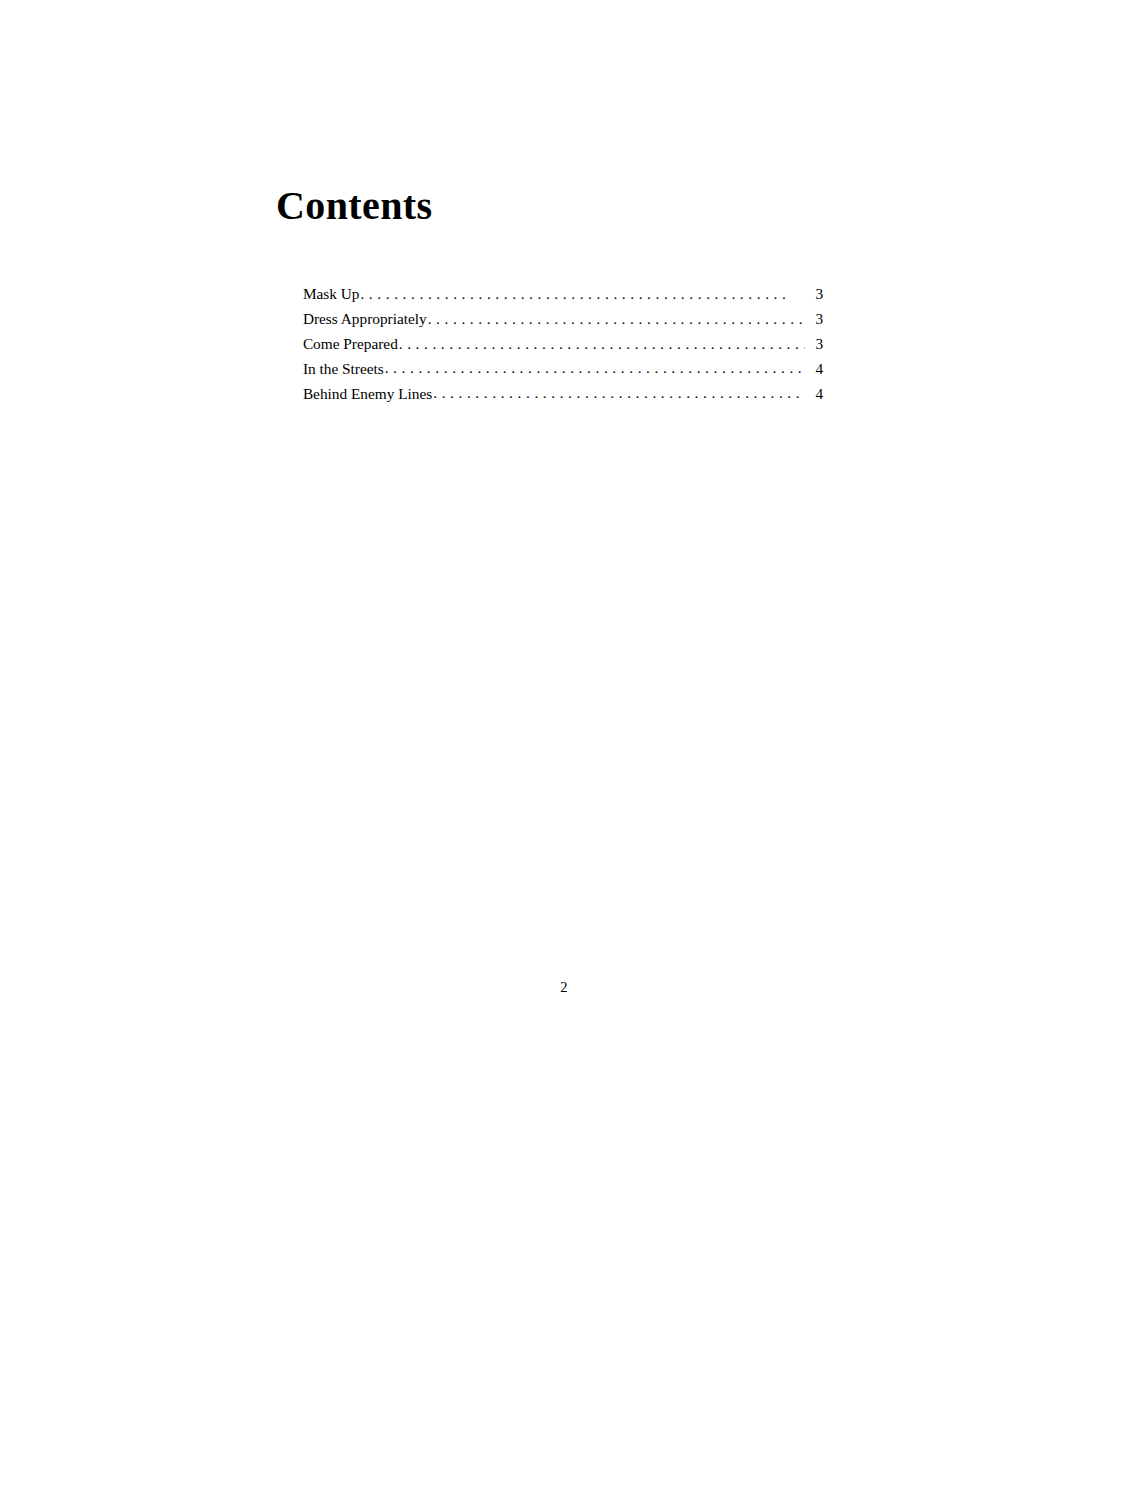Contents
Mask Up ................................................... 3
Dress Appropriately ................................................... 3
Come Prepared ................................................... 3
In the Streets ................................................... 4
Behind Enemy Lines ................................................... 4
2